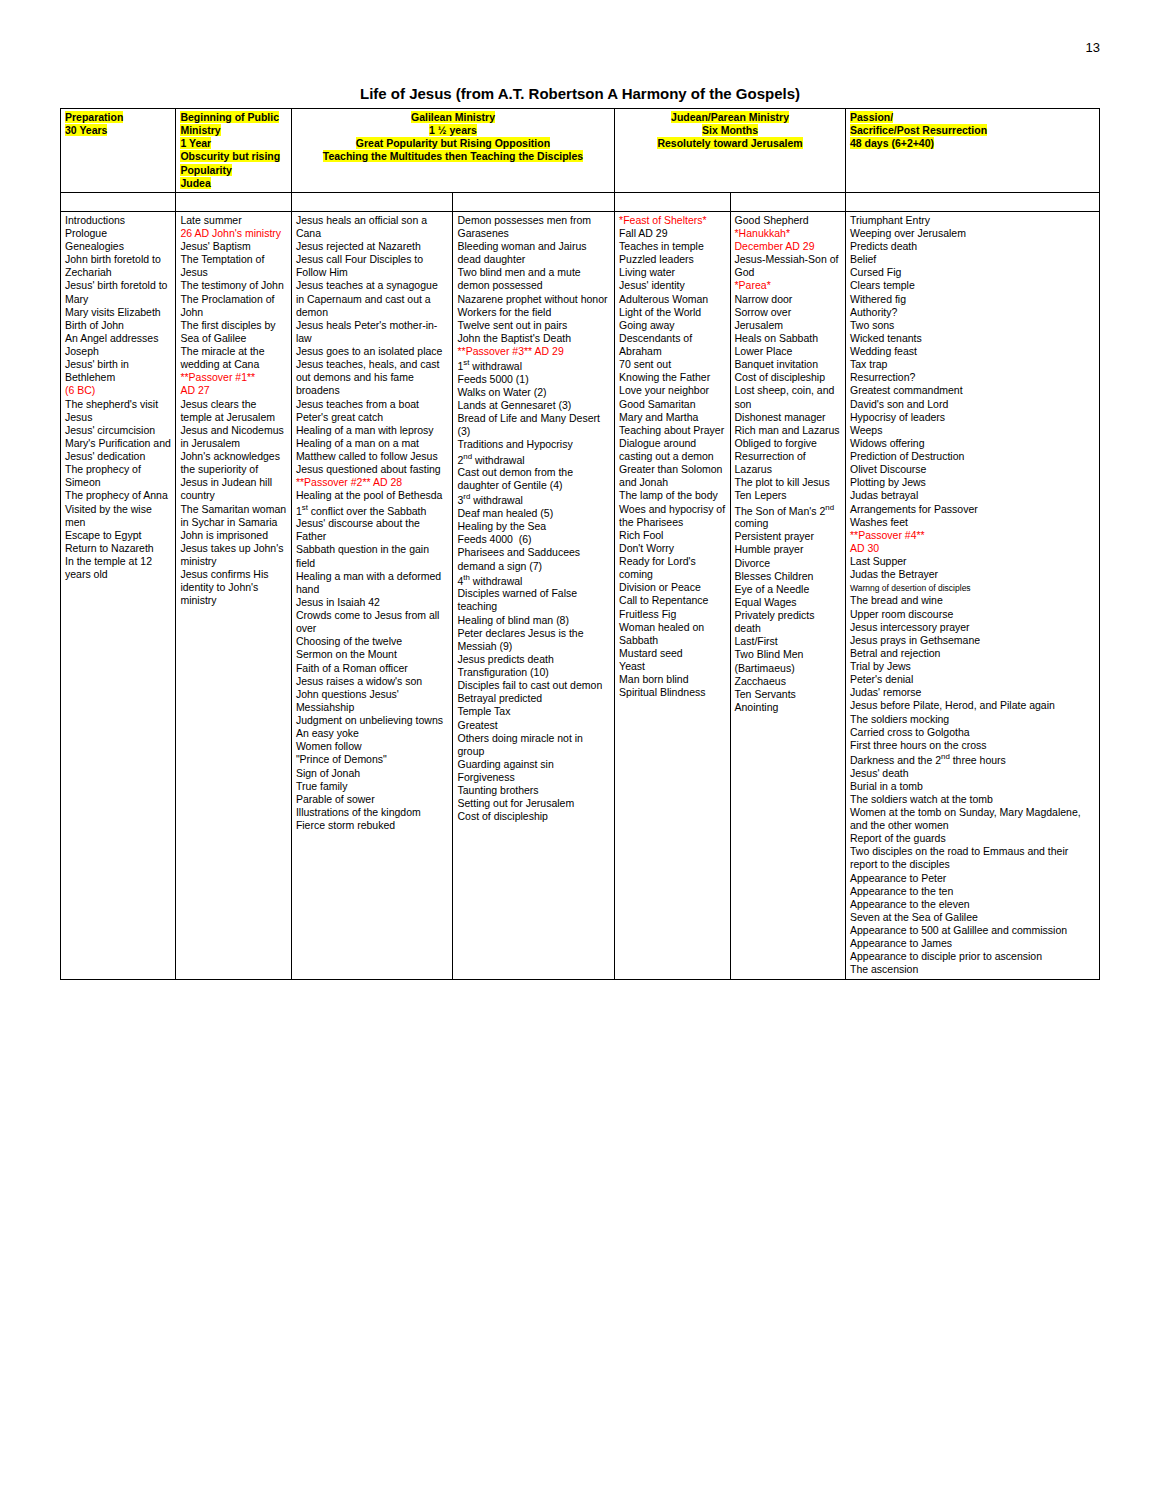13
Life of Jesus (from A.T. Robertson A Harmony of the Gospels)
| Preparation 30 Years | Beginning of Public Ministry 1 Year Obscurity but rising Popularity Judea | Galilean Ministry 1 ½ years Great Popularity but Rising Opposition Teaching the Multitudes then Teaching the Disciples | Judean/Parean Ministry Six Months Resolutely toward Jerusalem | Passion/ Sacrifice/Post Resurrection 48 days (6+2+40) |
| --- | --- | --- | --- | --- |
| Introductions Prologue Genealogies John birth foretold to Zechariah Jesus' birth foretold to Mary Mary visits Elizabeth Birth of John An Angel addresses Joseph Jesus' birth in Bethlehem (6 BC) The shepherd's visit Jesus Jesus' circumcision Mary's Purification and Jesus' dedication The prophecy of Simeon The prophecy of Anna Visited by the wise men Escape to Egypt Return to Nazareth In the temple at 12 years old | Late summer 26 AD John's ministry Jesus' Baptism The Temptation of Jesus The testimony of John The Proclamation of John The first disciples by Sea of Galilee The miracle at the wedding at Cana **Passover #1** AD 27 Jesus clears the temple at Jerusalem Jesus and Nicodemus in Jerusalem John's acknowledges the superiority of Jesus in Judean hill country The Samaritan woman in Sychar in Samaria John is imprisoned Jesus takes up John's ministry Jesus confirms His identity to John's ministry | Jesus heals an official son a Cana Jesus rejected at Nazareth Jesus call Four Disciples to Follow Him Jesus teaches at a synagogue in Capernaum and cast out a demon Jesus heals Peter's mother-in-law Jesus goes to an isolated place Jesus teaches, heals, and cast out demons and his fame broadens Jesus teaches from a boat Peter's great catch Healing of a man with leprosy Healing of a man on a mat Matthew called to follow Jesus Jesus questioned about fasting **Passover #2** AD 28 Healing at the pool of Bethesda 1 st conflict over the Sabbath Jesus' discourse about the Father Sabbath question in the gain field Healing a man with a deformed hand Jesus in Isaiah 42 Crowds come to Jesus from all over Choosing of the twelve Sermon on the Mount Faith of a Roman officer Jesus raises a widow's son John questions Jesus' Messiahship Judgment on unbelieving towns An easy yoke Women follow "Prince of Demons" Sign of Jonah True family Parable of sower Illustrations of the kingdom Fierce storm rebuked | Demon possesses men from Garasenes Bleeding woman and Jairus dead daughter Two blind men and a mute demon possessed Nazarene prophet without honor Workers for the field Twelve sent out in pairs John the Baptist's Death **Passover #3** AD 29 1 st withdrawal Feeds 5000 (1) Walks on Water (2) Lands at Gennesaret (3) Bread of Life and Many Desert (3) Traditions and Hypocrisy 2 nd withdrawal Cast out demon from the daughter of Gentile (4) 3 rd withdrawal Deaf man healed (5) Healing by the Sea Feeds 4000 (6) Pharisees and Sadducees demand a sign (7) 4 th withdrawal Disciples warned of False teaching Healing of blind man (8) Peter declares Jesus is the Messiah (9) Jesus predicts death Transfiguration (10) Disciples fail to cast out demon Betrayal predicted Temple Tax Greatest Others doing miracle not in group Guarding against sin Forgiveness Taunting brothers Setting out for Jerusalem Cost of discipleship | *Feast of Shelters* Fall AD 29 Teaches in temple Puzzled leaders Living water Jesus' identity Adulterous Woman Light of the World Going away Descendants of Abraham 70 sent out Knowing the Father Love your neighbor Good Samaritan Mary and Martha Teaching about Prayer Dialogue around casting out a demon Greater than Solomon and Jonah The lamp of the body Woes and hypocrisy of the Pharisees Rich Fool Don't Worry Ready for Lord's coming Division or Peace Call to Repentance Fruitless Fig Woman healed on Sabbath Mustard seed Yeast Man born blind Spiritual Blindness | Good Shepherd *Hanukkah* December AD 29 Jesus-Messiah-Son of God *Parea* Narrow door Sorrow over Jerusalem Heals on Sabbath Lower Place Banquet invitation Cost of discipleship Lost sheep, coin, and son Dishonest manager Rich man and Lazarus Obliged to forgive Resurrection of Lazarus The plot to kill Jesus Ten Lepers The Son of Man's 2 nd coming Persistent prayer Humble prayer Divorce Blesses Children Eye of a Needle Equal Wages Privately predicts death Last/First Two Blind Men (Bartimaeus) Zacchaeus Ten Servants Anointing | Triumphant Entry Weeping over Jerusalem Predicts death Belief Cursed Fig Clears temple Withered fig Authority? Two sons Wicked tenants Wedding feast Tax trap Resurrection? Greatest commandment David's son and Lord Hypocrisy of leaders Weeps Widows offering Prediction of Destruction Olivet Discourse Plotting by Jews Judas betrayal Arrangements for Passover Washes feet **Passover #4** AD 30 Last Supper Judas the Betrayer Warnng of desertion of disciples The bread and wine Upper room discourse Jesus intercessory prayer Jesus prays in Gethsemane Betral and rejection Trial by Jews Peter's denial Judas' remorse Jesus before Pilate, Herod, and Pilate again The soldiers mocking Carried cross to Golgotha First three hours on the cross Darkness and the 2 nd three hours Jesus' death Burial in a tomb The soldiers watch at the tomb Women at the tomb on Sunday, Mary Magdalene, and the other women Report of the guards Two disciples on the road to Emmaus and their report to the disciples Appearance to Peter Appearance to the ten Appearance to the eleven Seven at the Sea of Galilee Appearance to 500 at Galillee and commission Appearance to James Appearance to disciple prior to ascension The ascension |